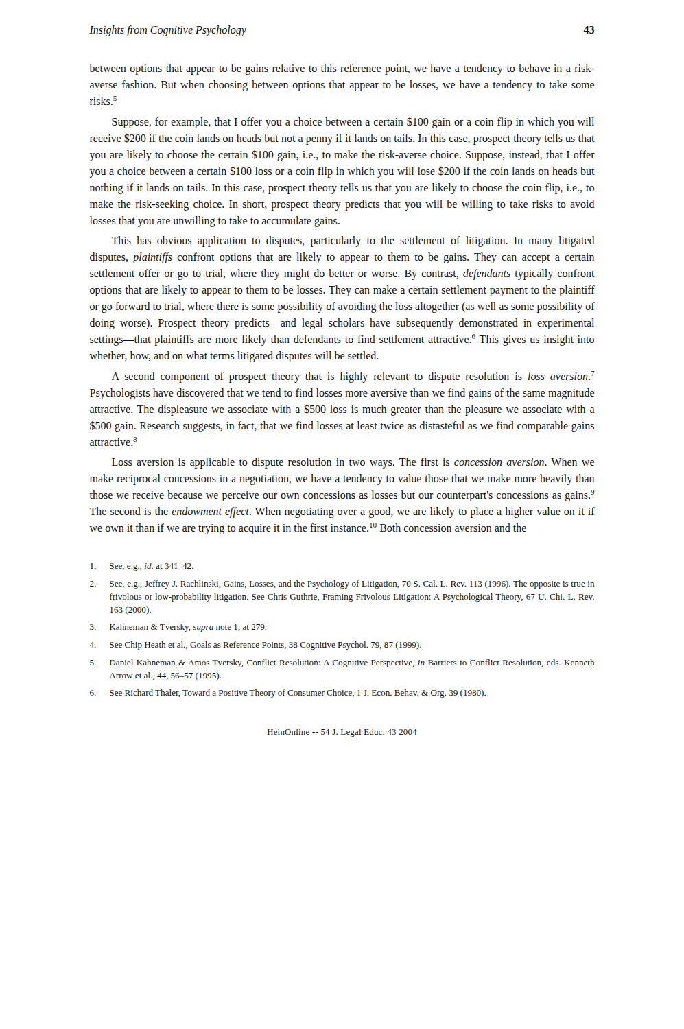Insights from Cognitive Psychology 43
between options that appear to be gains relative to this reference point, we have a tendency to behave in a risk-averse fashion. But when choosing between options that appear to be losses, we have a tendency to take some risks.5
Suppose, for example, that I offer you a choice between a certain $100 gain or a coin flip in which you will receive $200 if the coin lands on heads but not a penny if it lands on tails. In this case, prospect theory tells us that you are likely to choose the certain $100 gain, i.e., to make the risk-averse choice. Suppose, instead, that I offer you a choice between a certain $100 loss or a coin flip in which you will lose $200 if the coin lands on heads but nothing if it lands on tails. In this case, prospect theory tells us that you are likely to choose the coin flip, i.e., to make the risk-seeking choice. In short, prospect theory predicts that you will be willing to take risks to avoid losses that you are unwilling to take to accumulate gains.
This has obvious application to disputes, particularly to the settlement of litigation. In many litigated disputes, plaintiffs confront options that are likely to appear to them to be gains. They can accept a certain settlement offer or go to trial, where they might do better or worse. By contrast, defendants typically confront options that are likely to appear to them to be losses. They can make a certain settlement payment to the plaintiff or go forward to trial, where there is some possibility of avoiding the loss altogether (as well as some possibility of doing worse). Prospect theory predicts—and legal scholars have subsequently demonstrated in experimental settings—that plaintiffs are more likely than defendants to find settlement attractive.6 This gives us insight into whether, how, and on what terms litigated disputes will be settled.
A second component of prospect theory that is highly relevant to dispute resolution is loss aversion.7 Psychologists have discovered that we tend to find losses more aversive than we find gains of the same magnitude attractive. The displeasure we associate with a $500 loss is much greater than the pleasure we associate with a $500 gain. Research suggests, in fact, that we find losses at least twice as distasteful as we find comparable gains attractive.8
Loss aversion is applicable to dispute resolution in two ways. The first is concession aversion. When we make reciprocal concessions in a negotiation, we have a tendency to value those that we make more heavily than those we receive because we perceive our own concessions as losses but our counterpart's concessions as gains.9 The second is the endowment effect. When negotiating over a good, we are likely to place a higher value on it if we own it than if we are trying to acquire it in the first instance.10 Both concession aversion and the
See, e.g., id. at 341–42.
See, e.g., Jeffrey J. Rachlinski, Gains, Losses, and the Psychology of Litigation, 70 S. Cal. L. Rev. 113 (1996). The opposite is true in frivolous or low-probability litigation. See Chris Guthrie, Framing Frivolous Litigation: A Psychological Theory, 67 U. Chi. L. Rev. 163 (2000).
Kahneman & Tversky, supra note 1, at 279.
See Chip Heath et al., Goals as Reference Points, 38 Cognitive Psychol. 79, 87 (1999).
Daniel Kahneman & Amos Tversky, Conflict Resolution: A Cognitive Perspective, in Barriers to Conflict Resolution, eds. Kenneth Arrow et al., 44, 56–57 (1995).
See Richard Thaler, Toward a Positive Theory of Consumer Choice, 1 J. Econ. Behav. & Org. 39 (1980).
HeinOnline -- 54 J. Legal Educ. 43 2004